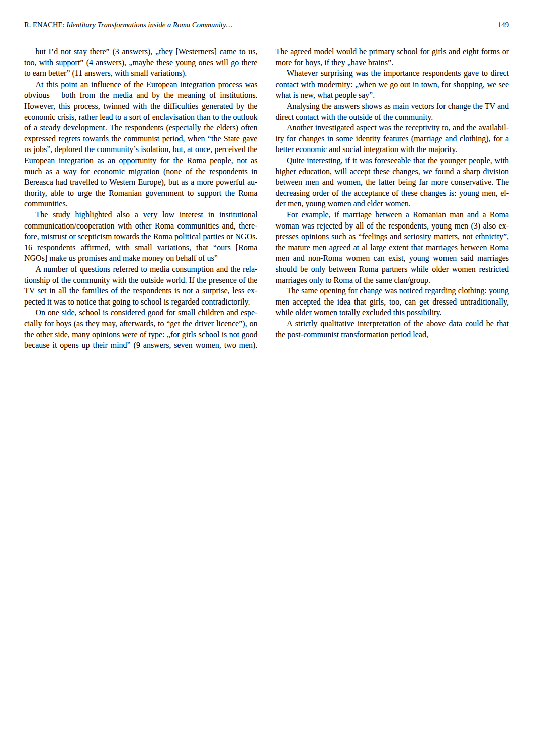R. ENACHE: Identitary Transformations inside a Roma Community… 149
but I’d not stay there” (3 answers), „they [Westerners] came to us, too, with support” (4 answers), „maybe these young ones will go there to earn better” (11 answers, with small variations).
At this point an influence of the European integration process was obvious – both from the media and by the meaning of institutions. However, this process, twinned with the difficulties generated by the economic crisis, rather lead to a sort of enclavisation than to the outlook of a steady development. The respondents (especially the elders) often expressed regrets towards the communist period, when “the State gave us jobs”, deplored the community’s isolation, but, at once, perceived the European integration as an opportunity for the Roma people, not as much as a way for economic migration (none of the respondents in Bereasca had travelled to Western Europe), but as a more powerful authority, able to urge the Romanian government to support the Roma communities.
The study highlighted also a very low interest in institutional communication/cooperation with other Roma communities and, therefore, mistrust or scepticism towards the Roma political parties or NGOs. 16 respondents affirmed, with small variations, that “ours [Roma NGOs] make us promises and make money on behalf of us”
A number of questions referred to media consumption and the relationship of the community with the outside world. If the presence of the TV set in all the families of the respondents is not a surprise, less expected it was to notice that going to school is regarded contradictorily.
On one side, school is considered good for small children and especially for boys (as they may, afterwards, to “get the driver licence”), on the other side, many opinions were of type: „for girls school is not good because it opens up their mind” (9 answers, seven women, two men). The agreed model would be primary school for girls and eight forms or more for boys, if they „have brains”.
Whatever surprising was the importance respondents gave to direct contact with modernity: „when we go out in town, for shopping, we see what is new, what people say”.
Analysing the answers shows as main vectors for change the TV and direct contact with the outside of the community.
Another investigated aspect was the receptivity to, and the availability for changes in some identity features (marriage and clothing), for a better economic and social integration with the majority.
Quite interesting, if it was foreseeable that the younger people, with higher education, will accept these changes, we found a sharp division between men and women, the latter being far more conservative. The decreasing order of the acceptance of these changes is: young men, elder men, young women and elder women.
For example, if marriage between a Romanian man and a Roma woman was rejected by all of the respondents, young men (3) also expresses opinions such as “feelings and seriosity matters, not ethnicity”, the mature men agreed at al large extent that marriages between Roma men and non-Roma women can exist, young women said marriages should be only between Roma partners while older women restricted marriages only to Roma of the same clan/group.
The same opening for change was noticed regarding clothing: young men accepted the idea that girls, too, can get dressed untraditionally, while older women totally excluded this possibility.
A strictly qualitative interpretation of the above data could be that the post-communist transformation period lead,